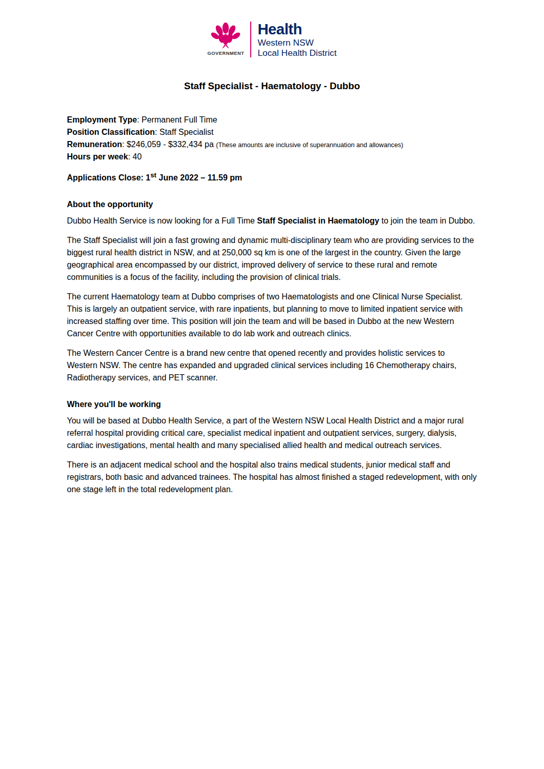GOVERNMENT
Health
Western NSW
Local Health District
Staff Specialist - Haematology - Dubbo
Employment Type: Permanent Full Time
Position Classification: Staff Specialist
Remuneration: $246,059 - $332,434 pa (These amounts are inclusive of superannuation and allowances)
Hours per week: 40
Applications Close: 1st June 2022 – 11.59 pm
About the opportunity
Dubbo Health Service is now looking for a Full Time Staff Specialist in Haematology to join the team in Dubbo.
The Staff Specialist will join a fast growing and dynamic multi-disciplinary team who are providing services to the biggest rural health district in NSW, and at 250,000 sq km is one of the largest in the country. Given the large geographical area encompassed by our district, improved delivery of service to these rural and remote communities is a focus of the facility, including the provision of clinical trials.
The current Haematology team at Dubbo comprises of two Haematologists and one Clinical Nurse Specialist. This is largely an outpatient service, with rare inpatients, but planning to move to limited inpatient service with increased staffing over time. This position will join the team and will be based in Dubbo at the new Western Cancer Centre with opportunities available to do lab work and outreach clinics.
The Western Cancer Centre is a brand new centre that opened recently and provides holistic services to Western NSW. The centre has expanded and upgraded clinical services including 16 Chemotherapy chairs, Radiotherapy services, and PET scanner.
Where you'll be working
You will be based at Dubbo Health Service, a part of the Western NSW Local Health District and a major rural referral hospital providing critical care, specialist medical inpatient and outpatient services, surgery, dialysis, cardiac investigations, mental health and many specialised allied health and medical outreach services.
There is an adjacent medical school and the hospital also trains medical students, junior medical staff and registrars, both basic and advanced trainees. The hospital has almost finished a staged redevelopment, with only one stage left in the total redevelopment plan.